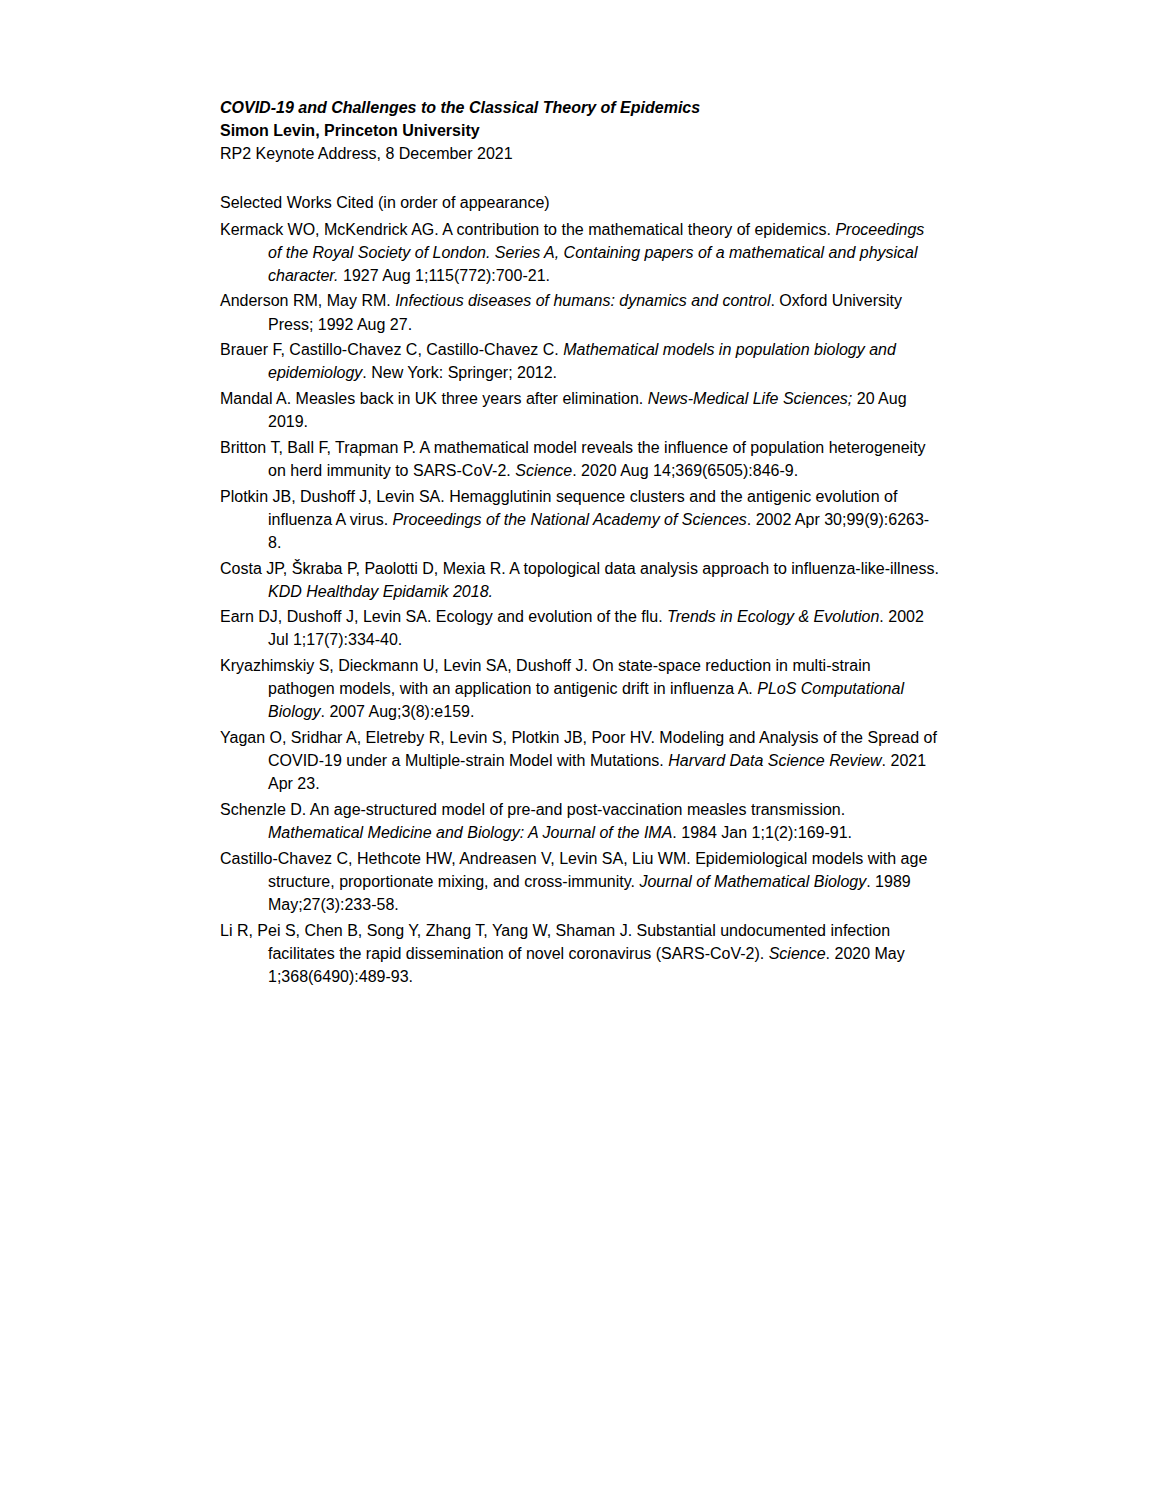COVID-19 and Challenges to the Classical Theory of Epidemics
Simon Levin, Princeton University
RP2 Keynote Address, 8 December 2021
Selected Works Cited (in order of appearance)
Kermack WO, McKendrick AG. A contribution to the mathematical theory of epidemics. Proceedings of the Royal Society of London. Series A, Containing papers of a mathematical and physical character. 1927 Aug 1;115(772):700-21.
Anderson RM, May RM. Infectious diseases of humans: dynamics and control. Oxford University Press; 1992 Aug 27.
Brauer F, Castillo-Chavez C, Castillo-Chavez C. Mathematical models in population biology and epidemiology. New York: Springer; 2012.
Mandal A. Measles back in UK three years after elimination. News-Medical Life Sciences; 20 Aug 2019.
Britton T, Ball F, Trapman P. A mathematical model reveals the influence of population heterogeneity on herd immunity to SARS-CoV-2. Science. 2020 Aug 14;369(6505):846-9.
Plotkin JB, Dushoff J, Levin SA. Hemagglutinin sequence clusters and the antigenic evolution of influenza A virus. Proceedings of the National Academy of Sciences. 2002 Apr 30;99(9):6263-8.
Costa JP, Škraba P, Paolotti D, Mexia R. A topological data analysis approach to influenza-like-illness. KDD Healthday Epidamik 2018.
Earn DJ, Dushoff J, Levin SA. Ecology and evolution of the flu. Trends in Ecology & Evolution. 2002 Jul 1;17(7):334-40.
Kryazhimskiy S, Dieckmann U, Levin SA, Dushoff J. On state-space reduction in multi-strain pathogen models, with an application to antigenic drift in influenza A. PLoS Computational Biology. 2007 Aug;3(8):e159.
Yagan O, Sridhar A, Eletreby R, Levin S, Plotkin JB, Poor HV. Modeling and Analysis of the Spread of COVID-19 under a Multiple-strain Model with Mutations. Harvard Data Science Review. 2021 Apr 23.
Schenzle D. An age-structured model of pre-and post-vaccination measles transmission. Mathematical Medicine and Biology: A Journal of the IMA. 1984 Jan 1;1(2):169-91.
Castillo-Chavez C, Hethcote HW, Andreasen V, Levin SA, Liu WM. Epidemiological models with age structure, proportionate mixing, and cross-immunity. Journal of Mathematical Biology. 1989 May;27(3):233-58.
Li R, Pei S, Chen B, Song Y, Zhang T, Yang W, Shaman J. Substantial undocumented infection facilitates the rapid dissemination of novel coronavirus (SARS-CoV-2). Science. 2020 May 1;368(6490):489-93.